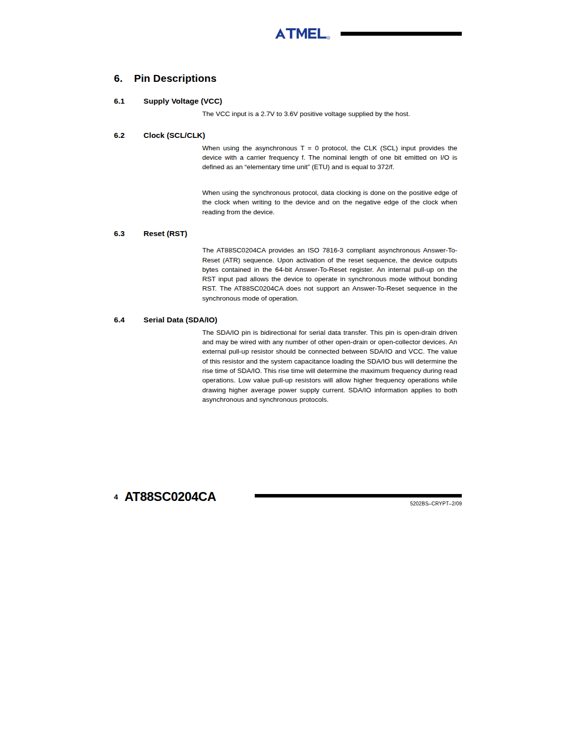R
6. Pin Descriptions
6.1 Supply Voltage (VCC)
The VCC input is a 2.7V to 3.6V positive voltage supplied by the host.
6.2 Clock (SCL/CLK)
When using the asynchronous T = 0 protocol, the CLK (SCL) input provides the device with a carrier frequency f. The nominal length of one bit emitted on I/O is defined as an “elementary time unit” (ETU) and is equal to 372/f.
When using the synchronous protocol, data clocking is done on the positive edge of the clock when writing to the device and on the negative edge of the clock when reading from the device.
6.3 Reset (RST)
The AT88SC0204CA provides an ISO 7816-3 compliant asynchronous Answer-To-Reset (ATR) sequence. Upon activation of the reset sequence, the device outputs bytes contained in the 64-bit Answer-To-Reset register. An internal pull-up on the RST input pad allows the device to operate in synchronous mode without bonding RST. The AT88SC0204CA does not support an Answer-To-Reset sequence in the synchronous mode of operation.
6.4 Serial Data (SDA/IO)
The SDA/IO pin is bidirectional for serial data transfer. This pin is open-drain driven and may be wired with any number of other open-drain or open-collector devices. An external pull-up resistor should be connected between SDA/IO and VCC. The value of this resistor and the system capacitance loading the SDA/IO bus will determine the rise time of SDA/IO. This rise time will determine the maximum frequency during read operations. Low value pull-up resistors will allow higher frequency operations while drawing higher average power supply current. SDA/IO information applies to both asynchronous and synchronous protocols.
4
AT88SC0204CA
5202BS–CRYPT–2/09